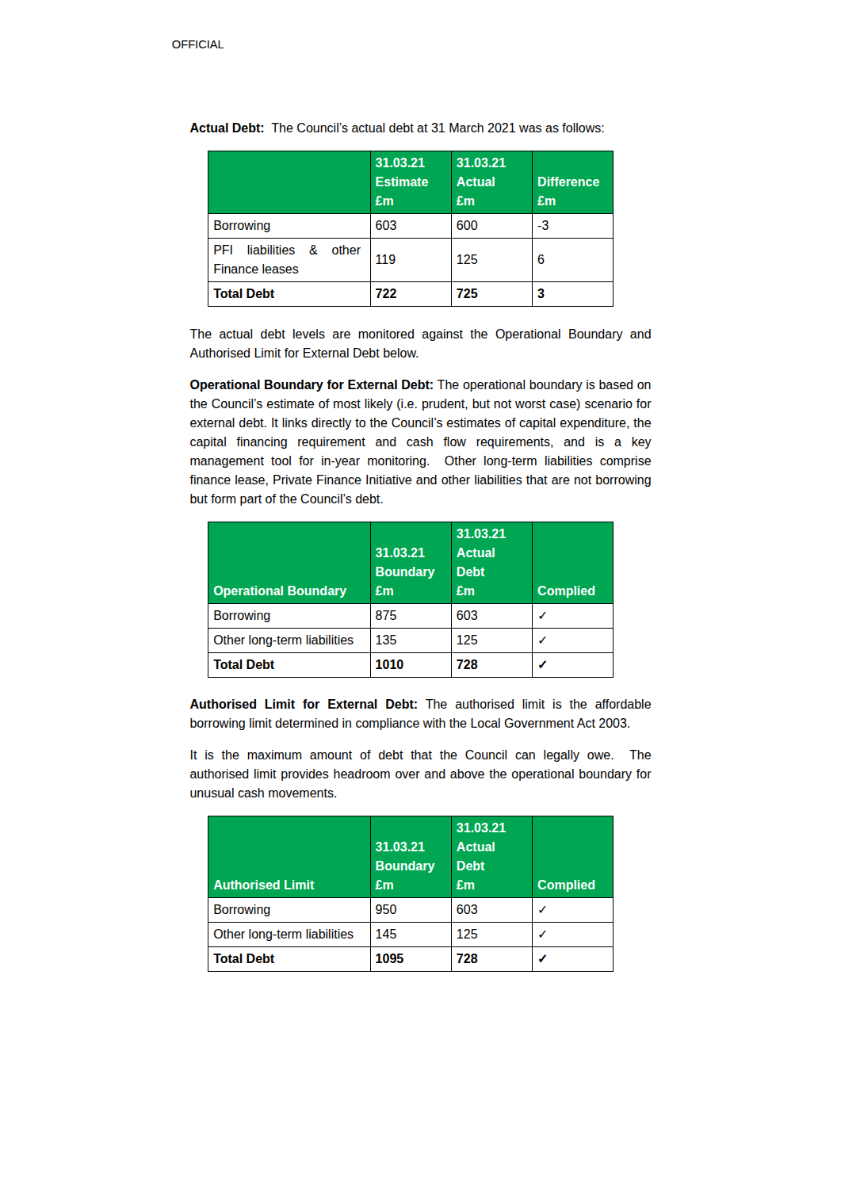OFFICIAL
Actual Debt: The Council’s actual debt at 31 March 2021 was as follows:
| | 31.03.21 Estimate £m | 31.03.21 Actual £m | Difference £m |
| --- | --- | --- | --- |
| Borrowing | 603 | 600 | -3 |
| PFI liabilities & other Finance leases | 119 | 125 | 6 |
| Total Debt | 722 | 725 | 3 |
The actual debt levels are monitored against the Operational Boundary and Authorised Limit for External Debt below.
Operational Boundary for External Debt: The operational boundary is based on the Council’s estimate of most likely (i.e. prudent, but not worst case) scenario for external debt. It links directly to the Council’s estimates of capital expenditure, the capital financing requirement and cash flow requirements, and is a key management tool for in-year monitoring. Other long-term liabilities comprise finance lease, Private Finance Initiative and other liabilities that are not borrowing but form part of the Council’s debt.
| Operational Boundary | 31.03.21 Boundary £m | 31.03.21 Actual Debt £m | Complied |
| --- | --- | --- | --- |
| Borrowing | 875 | 603 | ✓ |
| Other long-term liabilities | 135 | 125 | ✓ |
| Total Debt | 1010 | 728 | ✓ |
Authorised Limit for External Debt: The authorised limit is the affordable borrowing limit determined in compliance with the Local Government Act 2003.
It is the maximum amount of debt that the Council can legally owe. The authorised limit provides headroom over and above the operational boundary for unusual cash movements.
| Authorised Limit | 31.03.21 Boundary £m | 31.03.21 Actual Debt £m | Complied |
| --- | --- | --- | --- |
| Borrowing | 950 | 603 | ✓ |
| Other long-term liabilities | 145 | 125 | ✓ |
| Total Debt | 1095 | 728 | ✓ |